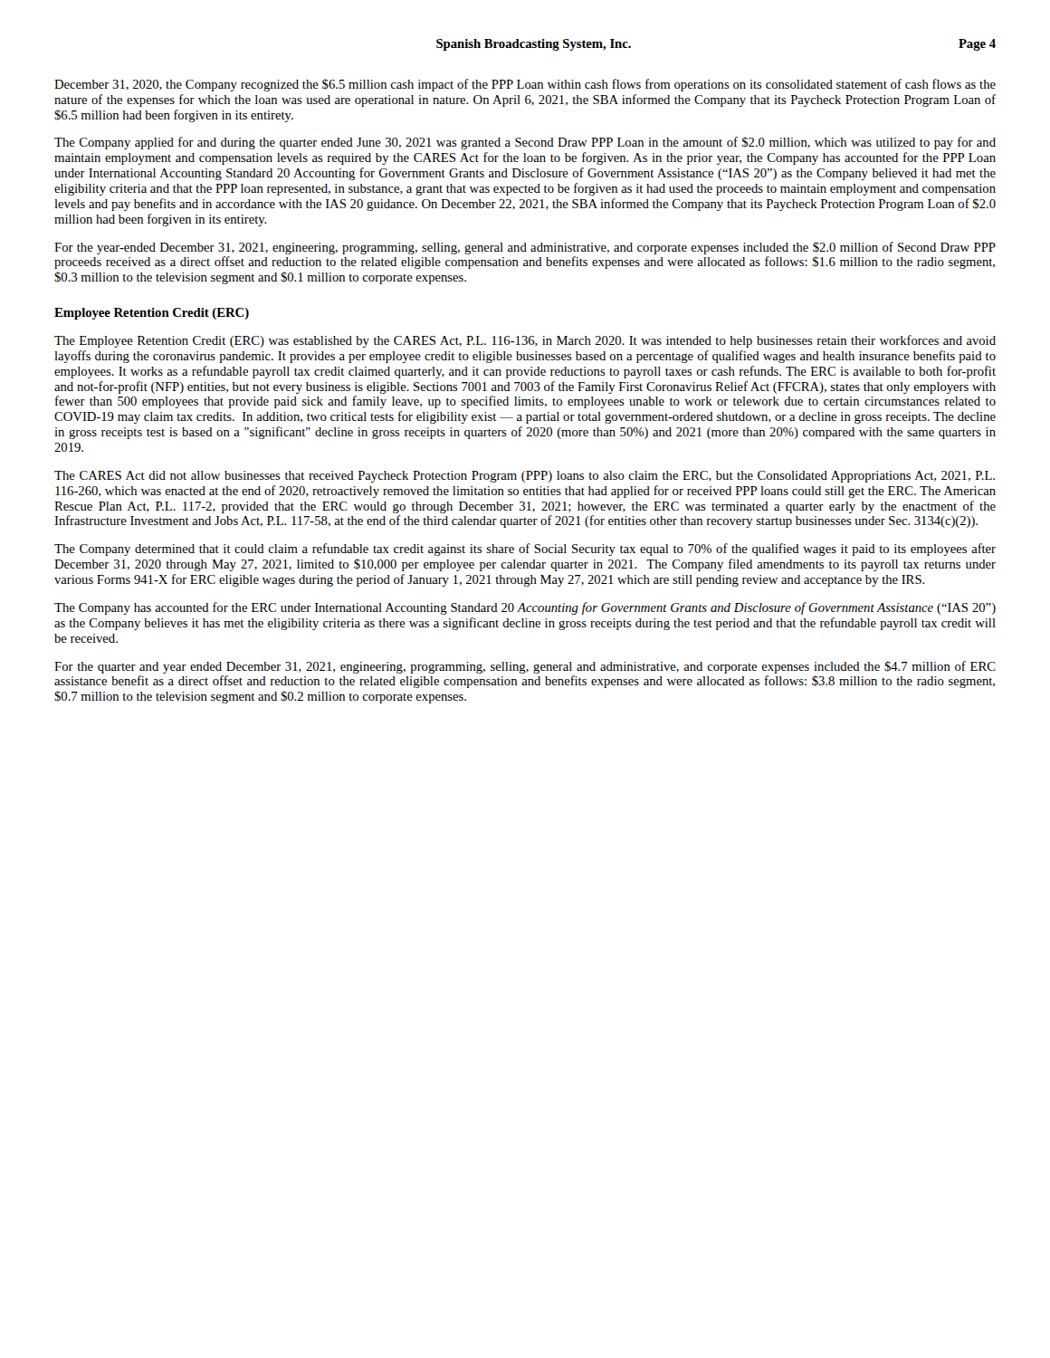Spanish Broadcasting System, Inc. Page 4
December 31, 2020, the Company recognized the $6.5 million cash impact of the PPP Loan within cash flows from operations on its consolidated statement of cash flows as the nature of the expenses for which the loan was used are operational in nature. On April 6, 2021, the SBA informed the Company that its Paycheck Protection Program Loan of $6.5 million had been forgiven in its entirety.
The Company applied for and during the quarter ended June 30, 2021 was granted a Second Draw PPP Loan in the amount of $2.0 million, which was utilized to pay for and maintain employment and compensation levels as required by the CARES Act for the loan to be forgiven. As in the prior year, the Company has accounted for the PPP Loan under International Accounting Standard 20 Accounting for Government Grants and Disclosure of Government Assistance (“IAS 20”) as the Company believed it had met the eligibility criteria and that the PPP loan represented, in substance, a grant that was expected to be forgiven as it had used the proceeds to maintain employment and compensation levels and pay benefits and in accordance with the IAS 20 guidance. On December 22, 2021, the SBA informed the Company that its Paycheck Protection Program Loan of $2.0 million had been forgiven in its entirety.
For the year-ended December 31, 2021, engineering, programming, selling, general and administrative, and corporate expenses included the $2.0 million of Second Draw PPP proceeds received as a direct offset and reduction to the related eligible compensation and benefits expenses and were allocated as follows: $1.6 million to the radio segment, $0.3 million to the television segment and $0.1 million to corporate expenses.
Employee Retention Credit (ERC)
The Employee Retention Credit (ERC) was established by the CARES Act, P.L. 116-136, in March 2020. It was intended to help businesses retain their workforces and avoid layoffs during the coronavirus pandemic. It provides a per employee credit to eligible businesses based on a percentage of qualified wages and health insurance benefits paid to employees. It works as a refundable payroll tax credit claimed quarterly, and it can provide reductions to payroll taxes or cash refunds. The ERC is available to both for-profit and not-for-profit (NFP) entities, but not every business is eligible. Sections 7001 and 7003 of the Family First Coronavirus Relief Act (FFCRA), states that only employers with fewer than 500 employees that provide paid sick and family leave, up to specified limits, to employees unable to work or telework due to certain circumstances related to COVID-19 may claim tax credits. In addition, two critical tests for eligibility exist — a partial or total government-ordered shutdown, or a decline in gross receipts. The decline in gross receipts test is based on a "significant" decline in gross receipts in quarters of 2020 (more than 50%) and 2021 (more than 20%) compared with the same quarters in 2019.
The CARES Act did not allow businesses that received Paycheck Protection Program (PPP) loans to also claim the ERC, but the Consolidated Appropriations Act, 2021, P.L. 116-260, which was enacted at the end of 2020, retroactively removed the limitation so entities that had applied for or received PPP loans could still get the ERC. The American Rescue Plan Act, P.L. 117-2, provided that the ERC would go through December 31, 2021; however, the ERC was terminated a quarter early by the enactment of the Infrastructure Investment and Jobs Act, P.L. 117-58, at the end of the third calendar quarter of 2021 (for entities other than recovery startup businesses under Sec. 3134(c)(2)).
The Company determined that it could claim a refundable tax credit against its share of Social Security tax equal to 70% of the qualified wages it paid to its employees after December 31, 2020 through May 27, 2021, limited to $10,000 per employee per calendar quarter in 2021. The Company filed amendments to its payroll tax returns under various Forms 941-X for ERC eligible wages during the period of January 1, 2021 through May 27, 2021 which are still pending review and acceptance by the IRS.
The Company has accounted for the ERC under International Accounting Standard 20 Accounting for Government Grants and Disclosure of Government Assistance (“IAS 20”) as the Company believes it has met the eligibility criteria as there was a significant decline in gross receipts during the test period and that the refundable payroll tax credit will be received.
For the quarter and year ended December 31, 2021, engineering, programming, selling, general and administrative, and corporate expenses included the $4.7 million of ERC assistance benefit as a direct offset and reduction to the related eligible compensation and benefits expenses and were allocated as follows: $3.8 million to the radio segment, $0.7 million to the television segment and $0.2 million to corporate expenses.